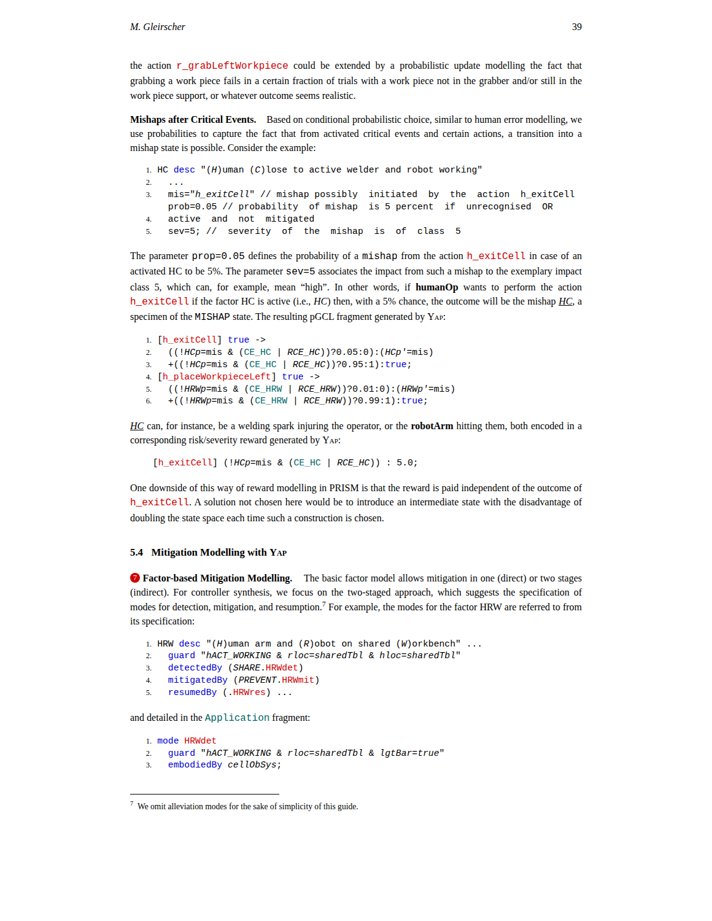M. Gleirscher 39
the action r_grabLeftWorkpiece could be extended by a probabilistic update modelling the fact that grabbing a work piece fails in a certain fraction of trials with a work piece not in the grabber and/or still in the work piece support, or whatever outcome seems realistic.
Mishaps after Critical Events. Based on conditional probabilistic choice, similar to human error modelling, we use probabilities to capture the fact that from activated critical events and certain actions, a transition into a mishap state is possible. Consider the example:
HC desc "(H)uman (C)lose to active welder and robot working"
...
mis="h_exitCell" // mishap possibly initiated by the action h_exitCell
prob=0.05 // probability of mishap is 5 percent if unrecognised OR active and not mitigated
sev=5; // severity of the mishap is of class 5
The parameter prop=0.05 defines the probability of a mishap from the action h_exitCell in case of an activated HC to be 5%. The parameter sev=5 associates the impact from such a mishap to the exemplary impact class 5, which can, for example, mean “high”. In other words, if humanOp wants to perform the action h_exitCell if the factor HC is active (i.e., HC) then, with a 5% chance, the outcome will be the mishap HC, a specimen of the MISHAP state. The resulting pGCL fragment generated by Yap:
[h_exitCell] true ->
((!HCp=mis & (CE_HC | RCE_HC))?0.05:0):(HCp'=mis)
+((!HCp=mis & (CE_HC | RCE_HC))?0.95:1):true;
[h_placeWorkpieceLeft] true ->
((!HRWp=mis & (CE_HRW | RCE_HRW))?0.01:0):(HRWp'=mis)
+((!HRWp=mis & (CE_HRW | RCE_HRW))?0.99:1):true;
HC can, for instance, be a welding spark injuring the operator, or the robotArm hitting them, both encoded in a corresponding risk/severity reward generated by Yap:
[h_exitCell] (!HCp=mis & (CE_HC | RCE_HC)) : 5.0;
One downside of this way of reward modelling in PRISM is that the reward is paid independent of the outcome of h_exitCell. A solution not chosen here would be to introduce an intermediate state with the disadvantage of doubling the state space each time such a construction is chosen.
5.4 Mitigation Modelling with Yap
7 Factor-based Mitigation Modelling. The basic factor model allows mitigation in one (direct) or two stages (indirect). For controller synthesis, we focus on the two-staged approach, which suggests the specification of modes for detection, mitigation, and resumption.7 For example, the modes for the factor HRW are referred to from its specification:
HRW desc "(H)uman arm and (R)obot on shared (W)orkbench" ...
guard "hACT_WORKING & rloc=sharedTbl & hloc=sharedTbl"
detectedBy (SHARE.HRWdet)
mitigatedBy (PREVENT.HRWmit)
resumedBy (.HRWres) ...
and detailed in the Application fragment:
mode HRWdet
guard "hACT_WORKING & rloc=sharedTbl & lgtBar=true"
embodiedBy cellObSys;
7 We omit alleviation modes for the sake of simplicity of this guide.